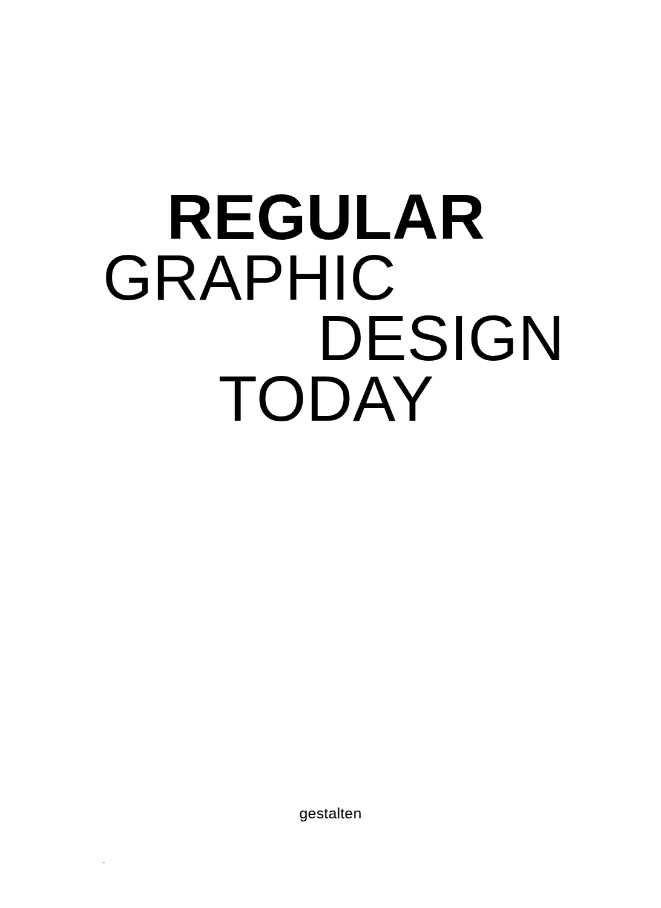REGULAR GRAPHIC DESIGN TODAY
gestalten
`